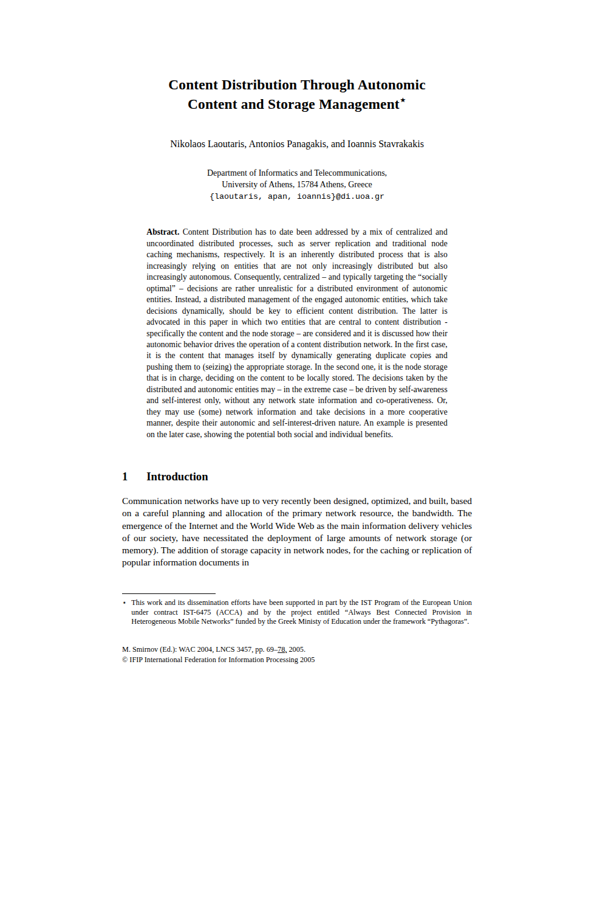Content Distribution Through Autonomic
Content and Storage Management⋆
Nikolaos Laoutaris, Antonios Panagakis, and Ioannis Stavrakakis
Department of Informatics and Telecommunications,
University of Athens, 15784 Athens, Greece
{laoutaris, apan, ioannis}@di.uoa.gr
Abstract. Content Distribution has to date been addressed by a mix of centralized and uncoordinated distributed processes, such as server replication and traditional node caching mechanisms, respectively. It is an inherently distributed process that is also increasingly relying on entities that are not only increasingly distributed but also increasingly autonomous. Consequently, centralized – and typically targeting the “socially optimal” – decisions are rather unrealistic for a distributed environment of autonomic entities. Instead, a distributed management of the engaged autonomic entities, which take decisions dynamically, should be key to efficient content distribution. The latter is advocated in this paper in which two entities that are central to content distribution - specifically the content and the node storage – are considered and it is discussed how their autonomic behavior drives the operation of a content distribution network. In the first case, it is the content that manages itself by dynamically generating duplicate copies and pushing them to (seizing) the appropriate storage. In the second one, it is the node storage that is in charge, deciding on the content to be locally stored. The decisions taken by the distributed and autonomic entities may – in the extreme case – be driven by self-awareness and self-interest only, without any network state information and co-operativeness. Or, they may use (some) network information and take decisions in a more cooperative manner, despite their autonomic and self-interest-driven nature. An example is presented on the later case, showing the potential both social and individual benefits.
1 Introduction
Communication networks have up to very recently been designed, optimized, and built, based on a careful planning and allocation of the primary network resource, the bandwidth. The emergence of the Internet and the World Wide Web as the main information delivery vehicles of our society, have necessitated the deployment of large amounts of network storage (or memory). The addition of storage capacity in network nodes, for the caching or replication of popular information documents in
⋆This work and its dissemination efforts have been supported in part by the IST Program of the European Union under contract IST-6475 (ACCA) and by the project entitled “Always Best Connected Provision in Heterogeneous Mobile Networks” funded by the Greek Ministy of Education under the framework “Pythagoras”.
M. Smirnov (Ed.): WAC 2004, LNCS 3457, pp. 69–78, 2005.
© IFIP International Federation for Information Processing 2005